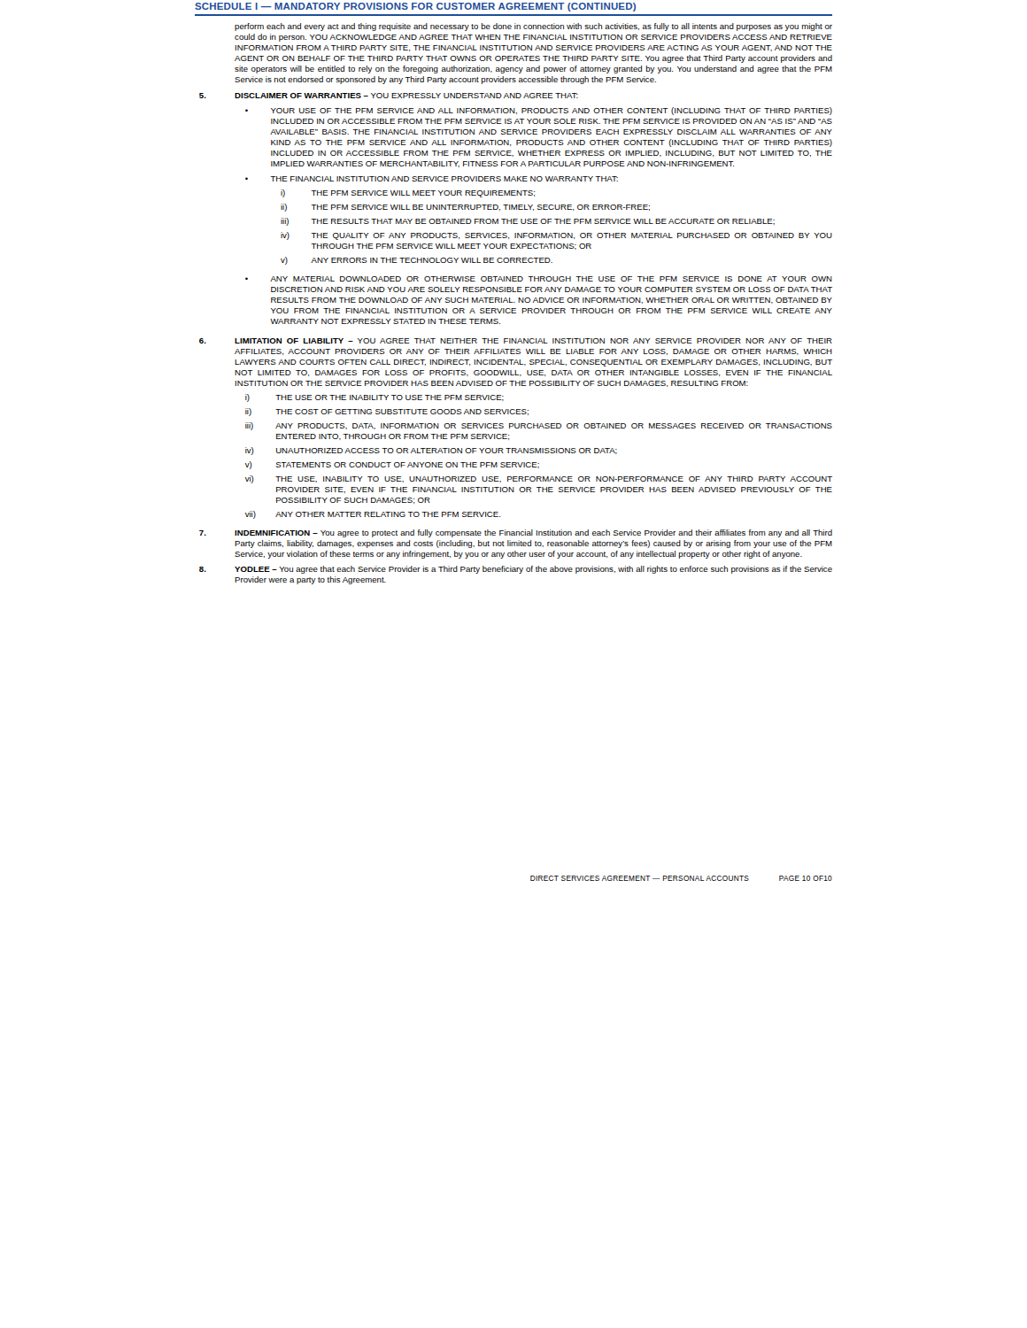SCHEDULE I — MANDATORY PROVISIONS FOR CUSTOMER AGREEMENT (CONTINUED)
perform each and every act and thing requisite and necessary to be done in connection with such activities, as fully to all intents and purposes as you might or could do in person. YOU ACKNOWLEDGE AND AGREE THAT WHEN THE FINANCIAL INSTITUTION OR SERVICE PROVIDERS ACCESS AND RETRIEVE INFORMATION FROM A THIRD PARTY SITE, THE FINANCIAL INSTITUTION AND SERVICE PROVIDERS ARE ACTING AS YOUR AGENT, AND NOT THE AGENT OR ON BEHALF OF THE THIRD PARTY THAT OWNS OR OPERATES THE THIRD PARTY SITE. You agree that Third Party account providers and site operators will be entitled to rely on the foregoing authorization, agency and power of attorney granted by you. You understand and agree that the PFM Service is not endorsed or sponsored by any Third Party account providers accessible through the PFM Service.
5.
DISCLAIMER OF WARRANTIES – YOU EXPRESSLY UNDERSTAND AND AGREE THAT:
• YOUR USE OF THE PFM SERVICE AND ALL INFORMATION, PRODUCTS AND OTHER CONTENT (INCLUDING THAT OF THIRD PARTIES) INCLUDED IN OR ACCESSIBLE FROM THE PFM SERVICE IS AT YOUR SOLE RISK. THE PFM SERVICE IS PROVIDED ON AN “AS IS” AND “AS AVAILABLE” BASIS. THE FINANCIAL INSTITUTION AND SERVICE PROVIDERS EACH EXPRESSLY DISCLAIM ALL WARRANTIES OF ANY KIND AS TO THE PFM SERVICE AND ALL INFORMATION, PRODUCTS AND OTHER CONTENT (INCLUDING THAT OF THIRD PARTIES) INCLUDED IN OR ACCESSIBLE FROM THE PFM SERVICE, WHETHER EXPRESS OR IMPLIED, INCLUDING, BUT NOT LIMITED TO, THE IMPLIED WARRANTIES OF MERCHANTABILITY, FITNESS FOR A PARTICULAR PURPOSE AND NON-INFRINGEMENT.
• THE FINANCIAL INSTITUTION AND SERVICE PROVIDERS MAKE NO WARRANTY THAT:
i) THE PFM SERVICE WILL MEET YOUR REQUIREMENTS;
ii) THE PFM SERVICE WILL BE UNINTERRUPTED, TIMELY, SECURE, OR ERROR-FREE;
iii) THE RESULTS THAT MAY BE OBTAINED FROM THE USE OF THE PFM SERVICE WILL BE ACCURATE OR RELIABLE;
iv) THE QUALITY OF ANY PRODUCTS, SERVICES, INFORMATION, OR OTHER MATERIAL PURCHASED OR OBTAINED BY YOU THROUGH THE PFM SERVICE WILL MEET YOUR EXPECTATIONS; OR
v) ANY ERRORS IN THE TECHNOLOGY WILL BE CORRECTED.
• ANY MATERIAL DOWNLOADED OR OTHERWISE OBTAINED THROUGH THE USE OF THE PFM SERVICE IS DONE AT YOUR OWN DISCRETION AND RISK AND YOU ARE SOLELY RESPONSIBLE FOR ANY DAMAGE TO YOUR COMPUTER SYSTEM OR LOSS OF DATA THAT RESULTS FROM THE DOWNLOAD OF ANY SUCH MATERIAL. NO ADVICE OR INFORMATION, WHETHER ORAL OR WRITTEN, OBTAINED BY YOU FROM THE FINANCIAL INSTITUTION OR A SERVICE PROVIDER THROUGH OR FROM THE PFM SERVICE WILL CREATE ANY WARRANTY NOT EXPRESSLY STATED IN THESE TERMS.
6.
LIMITATION OF LIABILITY – YOU AGREE THAT NEITHER THE FINANCIAL INSTITUTION NOR ANY SERVICE PROVIDER NOR ANY OF THEIR AFFILIATES, ACCOUNT PROVIDERS OR ANY OF THEIR AFFILIATES WILL BE LIABLE FOR ANY LOSS, DAMAGE OR OTHER HARMS, WHICH LAWYERS AND COURTS OFTEN CALL DIRECT, INDIRECT, INCIDENTAL, SPECIAL, CONSEQUENTIAL OR EXEMPLARY DAMAGES, INCLUDING, BUT NOT LIMITED TO, DAMAGES FOR LOSS OF PROFITS, GOODWILL, USE, DATA OR OTHER INTANGIBLE LOSSES, EVEN IF THE FINANCIAL INSTITUTION OR THE SERVICE PROVIDER HAS BEEN ADVISED OF THE POSSIBILITY OF SUCH DAMAGES, RESULTING FROM:
i) THE USE OR THE INABILITY TO USE THE PFM SERVICE;
ii) THE COST OF GETTING SUBSTITUTE GOODS AND SERVICES;
iii) ANY PRODUCTS, DATA, INFORMATION OR SERVICES PURCHASED OR OBTAINED OR MESSAGES RECEIVED OR TRANSACTIONS ENTERED INTO, THROUGH OR FROM THE PFM SERVICE;
iv) UNAUTHORIZED ACCESS TO OR ALTERATION OF YOUR TRANSMISSIONS OR DATA;
v) STATEMENTS OR CONDUCT OF ANYONE ON THE PFM SERVICE;
vi) THE USE, INABILITY TO USE, UNAUTHORIZED USE, PERFORMANCE OR NON-PERFORMANCE OF ANY THIRD PARTY ACCOUNT PROVIDER SITE, EVEN IF THE FINANCIAL INSTITUTION OR THE SERVICE PROVIDER HAS BEEN ADVISED PREVIOUSLY OF THE POSSIBILITY OF SUCH DAMAGES; OR
vii) ANY OTHER MATTER RELATING TO THE PFM SERVICE.
7.
INDEMNIFICATION – You agree to protect and fully compensate the Financial Institution and each Service Provider and their affiliates from any and all Third Party claims, liability, damages, expenses and costs (including, but not limited to, reasonable attorney’s fees) caused by or arising from your use of the PFM Service, your violation of these terms or any infringement, by you or any other user of your account, of any intellectual property or other right of anyone.
8.
YODLEE – You agree that each Service Provider is a Third Party beneficiary of the above provisions, with all rights to enforce such provisions as if the Service Provider were a party to this Agreement.
DIRECT SERVICES AGREEMENT — PERSONAL ACCOUNTSPAGE 10 OF10